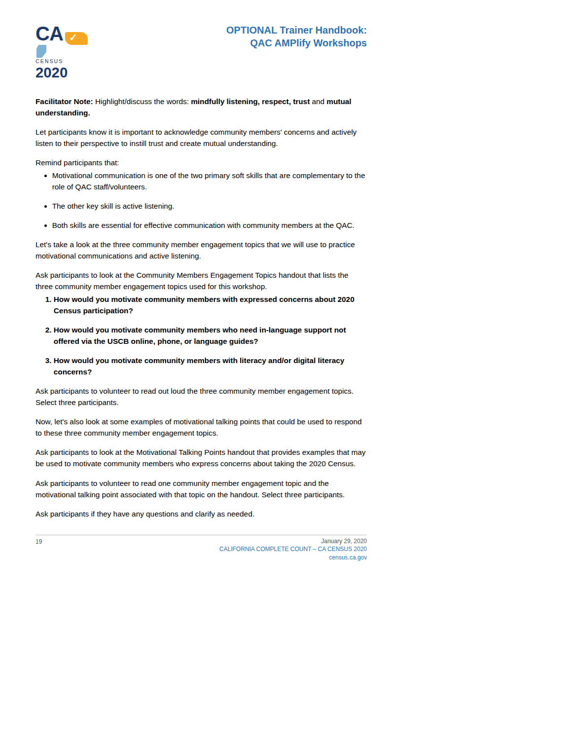CA CENSUS 2020
OPTIONAL Trainer Handbook:
QAC AMPlify Workshops
Facilitator Note: Highlight/discuss the words: mindfully listening, respect, trust and mutual understanding.
Let participants know it is important to acknowledge community members' concerns and actively listen to their perspective to instill trust and create mutual understanding.
Remind participants that:
Motivational communication is one of the two primary soft skills that are complementary to the role of QAC staff/volunteers.
The other key skill is active listening.
Both skills are essential for effective communication with community members at the QAC.
Let's take a look at the three community member engagement topics that we will use to practice motivational communications and active listening.
Ask participants to look at the Community Members Engagement Topics handout that lists the three community member engagement topics used for this workshop.
How would you motivate community members with expressed concerns about 2020 Census participation?
How would you motivate community members who need in-language support not offered via the USCB online, phone, or language guides?
How would you motivate community members with literacy and/or digital literacy concerns?
Ask participants to volunteer to read out loud the three community member engagement topics. Select three participants.
Now, let's also look at some examples of motivational talking points that could be used to respond to these three community member engagement topics.
Ask participants to look at the Motivational Talking Points handout that provides examples that may be used to motivate community members who express concerns about taking the 2020 Census.
Ask participants to volunteer to read one community member engagement topic and the motivational talking point associated with that topic on the handout. Select three participants.
Ask participants if they have any questions and clarify as needed.
19
January 29, 2020
CALIFORNIA COMPLETE COUNT – CA CENSUS 2020
census.ca.gov